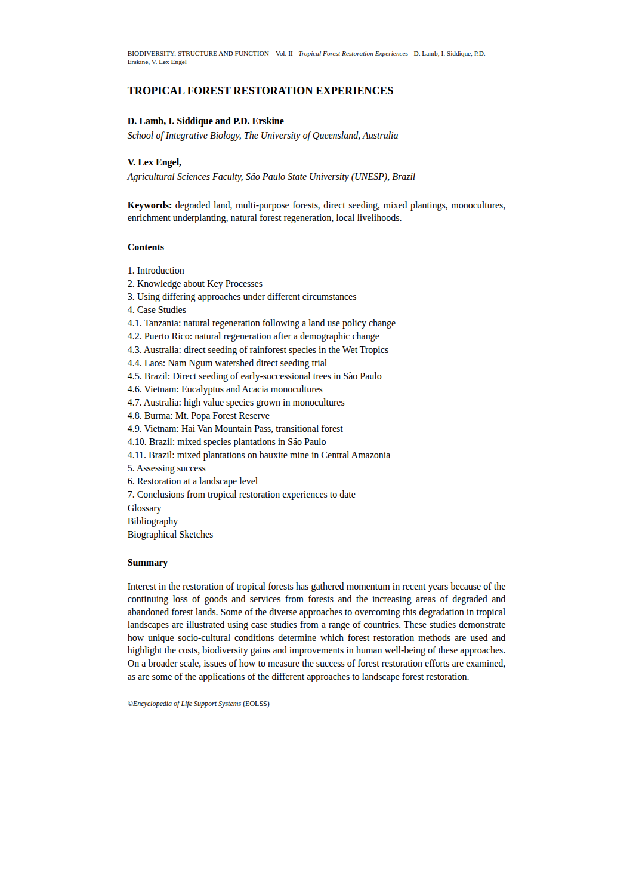BIODIVERSITY: STRUCTURE AND FUNCTION – Vol. II - Tropical Forest Restoration Experiences - D. Lamb, I. Siddique, P.D. Erskine, V. Lex Engel
TROPICAL FOREST RESTORATION EXPERIENCES
D. Lamb, I. Siddique and P.D. Erskine
School of Integrative Biology, The University of Queensland, Australia
V. Lex Engel,
Agricultural Sciences Faculty, São Paulo State University (UNESP), Brazil
Keywords: degraded land, multi-purpose forests, direct seeding, mixed plantings, monocultures, enrichment underplanting, natural forest regeneration, local livelihoods.
Contents
1. Introduction
2. Knowledge about Key Processes
3. Using differing approaches under different circumstances
4. Case Studies
4.1. Tanzania: natural regeneration following a land use policy change
4.2. Puerto Rico: natural regeneration after a demographic change
4.3. Australia: direct seeding of rainforest species in the Wet Tropics
4.4. Laos: Nam Ngum watershed direct seeding trial
4.5. Brazil: Direct seeding of early-successional trees in São Paulo
4.6. Vietnam: Eucalyptus and Acacia monocultures
4.7. Australia: high value species grown in monocultures
4.8. Burma: Mt. Popa Forest Reserve
4.9. Vietnam: Hai Van Mountain Pass, transitional forest
4.10. Brazil: mixed species plantations in São Paulo
4.11. Brazil: mixed plantations on bauxite mine in Central Amazonia
5. Assessing success
6. Restoration at a landscape level
7. Conclusions from tropical restoration experiences to date
Glossary
Bibliography
Biographical Sketches
Summary
Interest in the restoration of tropical forests has gathered momentum in recent years because of the continuing loss of goods and services from forests and the increasing areas of degraded and abandoned forest lands. Some of the diverse approaches to overcoming this degradation in tropical landscapes are illustrated using case studies from a range of countries. These studies demonstrate how unique socio-cultural conditions determine which forest restoration methods are used and highlight the costs, biodiversity gains and improvements in human well-being of these approaches. On a broader scale, issues of how to measure the success of forest restoration efforts are examined, as are some of the applications of the different approaches to landscape forest restoration.
©Encyclopedia of Life Support Systems (EOLSS)